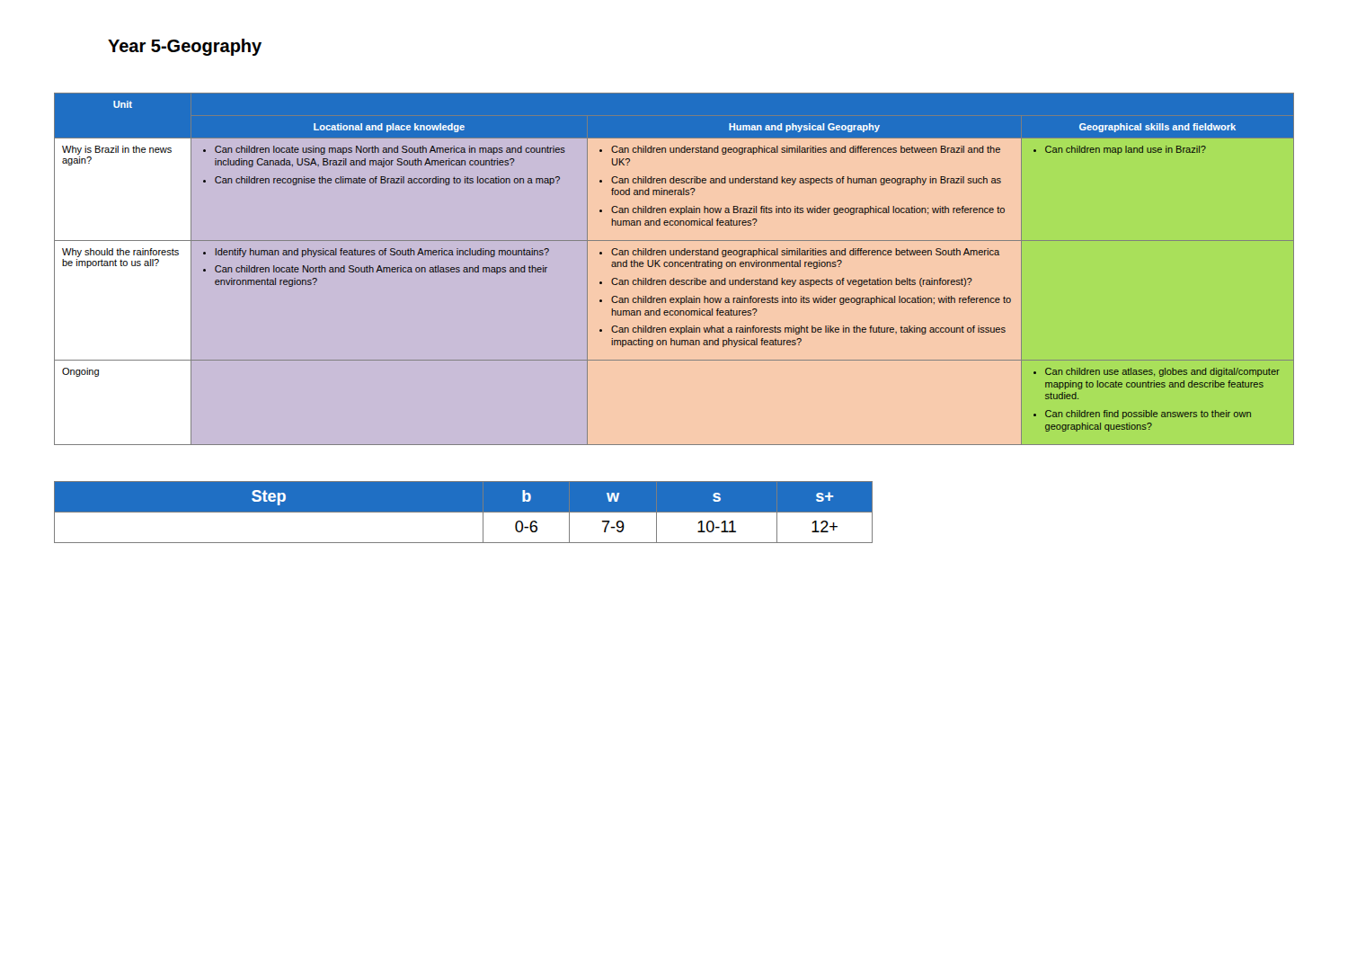Year 5-Geography
| Unit | |
| Locational and place knowledge | Human and physical Geography | Geographical skills and fieldwork |
| Why is Brazil in the news again? | Can children locate using maps North and South America in maps and countries including Canada, USA, Brazil and major South American countries? Can children recognise the climate of Brazil according to its location on a map? | Can children understand geographical similarities and differences between Brazil and the UK? Can children describe and understand key aspects of human geography in Brazil such as food and minerals? Can children explain how a Brazil fits into its wider geographical location; with reference to human and economical features? | Can children map land use in Brazil? |
| Why should the rainforests be important to us all? | Identify human and physical features of South America including mountains? Can children locate North and South America on atlases and maps and their environmental regions? | Can children understand geographical similarities and difference between South America and the UK concentrating on environmental regions? Can children describe and understand key aspects of vegetation belts (rainforest)? Can children explain how a rainforests into its wider geographical location; with reference to human and economical features? Can children explain what a rainforests might be like in the future, taking account of issues impacting on human and physical features? | |
| Ongoing | | | Can children use atlases, globes and digital/computer mapping to locate countries and describe features studied. Can children find possible answers to their own geographical questions? |
| Step | b | w | s | s+ |
| --- | --- | --- | --- | --- |
| No. of statements required | 0-6 | 7-9 | 10-11 | 12+ |